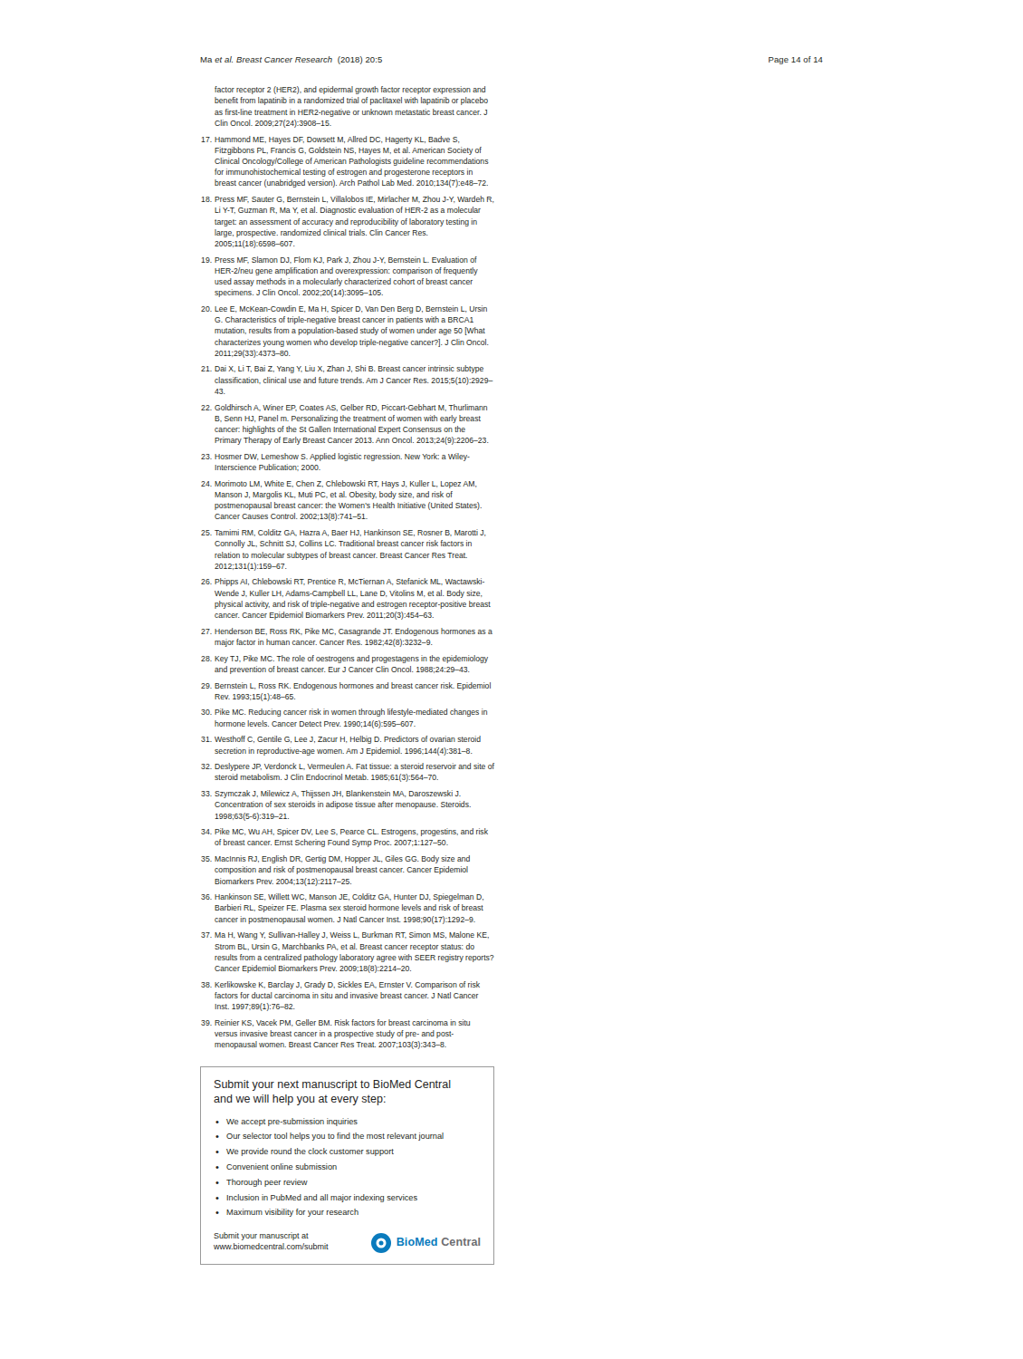Ma et al. Breast Cancer Research (2018) 20:5
Page 14 of 14
factor receptor 2 (HER2), and epidermal growth factor receptor expression and benefit from lapatinib in a randomized trial of paclitaxel with lapatinib or placebo as first-line treatment in HER2-negative or unknown metastatic breast cancer. J Clin Oncol. 2009;27(24):3908–15.
17 Hammond ME, Hayes DF, Dowsett M, Allred DC, Hagerty KL, Badve S, Fitzgibbons PL, Francis G, Goldstein NS, Hayes M, et al. American Society of Clinical Oncology/College of American Pathologists guideline recommendations for immunohistochemical testing of estrogen and progesterone receptors in breast cancer (unabridged version). Arch Pathol Lab Med. 2010;134(7):e48–72.
18 Press MF, Sauter G, Bernstein L, Villalobos IE, Mirlacher M, Zhou J-Y, Wardeh R, Li Y-T, Guzman R, Ma Y, et al. Diagnostic evaluation of HER-2 as a molecular target: an assessment of accuracy and reproducibility of laboratory testing in large, prospective. randomized clinical trials. Clin Cancer Res. 2005;11(18):6598–607.
19 Press MF, Slamon DJ, Flom KJ, Park J, Zhou J-Y, Bernstein L. Evaluation of HER-2/neu gene amplification and overexpression: comparison of frequently used assay methods in a molecularly characterized cohort of breast cancer specimens. J Clin Oncol. 2002;20(14):3095–105.
20 Lee E, McKean-Cowdin E, Ma H, Spicer D, Van Den Berg D, Bernstein L, Ursin G. Characteristics of triple-negative breast cancer in patients with a BRCA1 mutation, results from a population-based study of women under age 50 [What characterizes young women who develop triple-negative cancer?]. J Clin Oncol. 2011;29(33):4373–80.
21 Dai X, Li T, Bai Z, Yang Y, Liu X, Zhan J, Shi B. Breast cancer intrinsic subtype classification, clinical use and future trends. Am J Cancer Res. 2015;5(10):2929–43.
22 Goldhirsch A, Winer EP, Coates AS, Gelber RD, Piccart-Gebhart M, Thurlimann B, Senn HJ, Panel m. Personalizing the treatment of women with early breast cancer: highlights of the St Gallen International Expert Consensus on the Primary Therapy of Early Breast Cancer 2013. Ann Oncol. 2013;24(9):2206–23.
23 Hosmer DW, Lemeshow S. Applied logistic regression. New York: a Wiley-Interscience Publication; 2000.
24 Morimoto LM, White E, Chen Z, Chlebowski RT, Hays J, Kuller L, Lopez AM, Manson J, Margolis KL, Muti PC, et al. Obesity, body size, and risk of postmenopausal breast cancer: the Women's Health Initiative (United States). Cancer Causes Control. 2002;13(8):741–51.
25 Tamimi RM, Colditz GA, Hazra A, Baer HJ, Hankinson SE, Rosner B, Marotti J, Connolly JL, Schnitt SJ, Collins LC. Traditional breast cancer risk factors in relation to molecular subtypes of breast cancer. Breast Cancer Res Treat. 2012;131(1):159–67.
26 Phipps AI, Chlebowski RT, Prentice R, McTiernan A, Stefanick ML, Wactawski-Wende J, Kuller LH, Adams-Campbell LL, Lane D, Vitolins M, et al. Body size, physical activity, and risk of triple-negative and estrogen receptor-positive breast cancer. Cancer Epidemiol Biomarkers Prev. 2011;20(3):454–63.
27 Henderson BE, Ross RK, Pike MC, Casagrande JT. Endogenous hormones as a major factor in human cancer. Cancer Res. 1982;42(8):3232–9.
28 Key TJ, Pike MC. The role of oestrogens and progestagens in the epidemiology and prevention of breast cancer. Eur J Cancer Clin Oncol. 1988;24:29–43.
29 Bernstein L, Ross RK. Endogenous hormones and breast cancer risk. Epidemiol Rev. 1993;15(1):48–65.
30 Pike MC. Reducing cancer risk in women through lifestyle-mediated changes in hormone levels. Cancer Detect Prev. 1990;14(6):595–607.
31 Westhoff C, Gentile G, Lee J, Zacur H, Helbig D. Predictors of ovarian steroid secretion in reproductive-age women. Am J Epidemiol. 1996;144(4):381–8.
32 Deslypere JP, Verdonck L, Vermeulen A. Fat tissue: a steroid reservoir and site of steroid metabolism. J Clin Endocrinol Metab. 1985;61(3):564–70.
33 Szymczak J, Milewicz A, Thijssen JH, Blankenstein MA, Daroszewski J. Concentration of sex steroids in adipose tissue after menopause. Steroids. 1998;63(5-6):319–21.
34 Pike MC, Wu AH, Spicer DV, Lee S, Pearce CL. Estrogens, progestins, and risk of breast cancer. Ernst Schering Found Symp Proc. 2007;1:127–50.
35 MacInnis RJ, English DR, Gertig DM, Hopper JL, Giles GG. Body size and composition and risk of postmenopausal breast cancer. Cancer Epidemiol Biomarkers Prev. 2004;13(12):2117–25.
36 Hankinson SE, Willett WC, Manson JE, Colditz GA, Hunter DJ, Spiegelman D, Barbieri RL, Speizer FE. Plasma sex steroid hormone levels and risk of breast cancer in postmenopausal women. J Natl Cancer Inst. 1998;90(17):1292–9.
37 Ma H, Wang Y, Sullivan-Halley J, Weiss L, Burkman RT, Simon MS, Malone KE, Strom BL, Ursin G, Marchbanks PA, et al. Breast cancer receptor status: do results from a centralized pathology laboratory agree with SEER registry reports? Cancer Epidemiol Biomarkers Prev. 2009;18(8):2214–20.
38 Kerlikowske K, Barclay J, Grady D, Sickles EA, Ernster V. Comparison of risk factors for ductal carcinoma in situ and invasive breast cancer. J Natl Cancer Inst. 1997;89(1):76–82.
39 Reinier KS, Vacek PM, Geller BM. Risk factors for breast carcinoma in situ versus invasive breast cancer in a prospective study of pre- and post-menopausal women. Breast Cancer Res Treat. 2007;103(3):343–8.
Submit your next manuscript to BioMed Central
and we will help you at every step:
We accept pre-submission inquiries
Our selector tool helps you to find the most relevant journal
We provide round the clock customer support
Convenient online submission
Thorough peer review
Inclusion in PubMed and all major indexing services
Maximum visibility for your research
Submit your manuscript at
www.biomedcentral.com/submit
BioMed Central